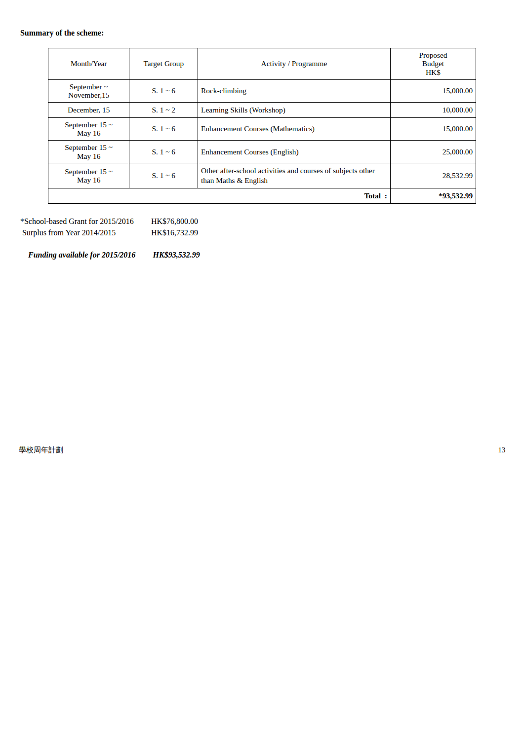Summary of the scheme:
| Month/Year | Target Group | Activity / Programme | Proposed Budget HK$ |
| --- | --- | --- | --- |
| September ~ November,15 | S. 1 ~ 6 | Rock-climbing | 15,000.00 |
| December, 15 | S. 1 ~ 2 | Learning Skills (Workshop) | 10,000.00 |
| September 15 ~ May 16 | S. 1 ~ 6 | Enhancement Courses (Mathematics) | 15,000.00 |
| September 15 ~ May 16 | S. 1 ~ 6 | Enhancement Courses (English) | 25,000.00 |
| September 15 ~ May 16 | S. 1 ~ 6 | Other after-school activities and courses of subjects other than Maths & English | 28,532.99 |
| Total : | *93,532.99 |
| *School-based Grant for 2015/2016 | HK$76,800.00 |
| Surplus from Year 2014/2015 | HK$16,732.99 |
| Funding available for 2015/2016 | HK$93,532.99 |
學校周年計劃 13